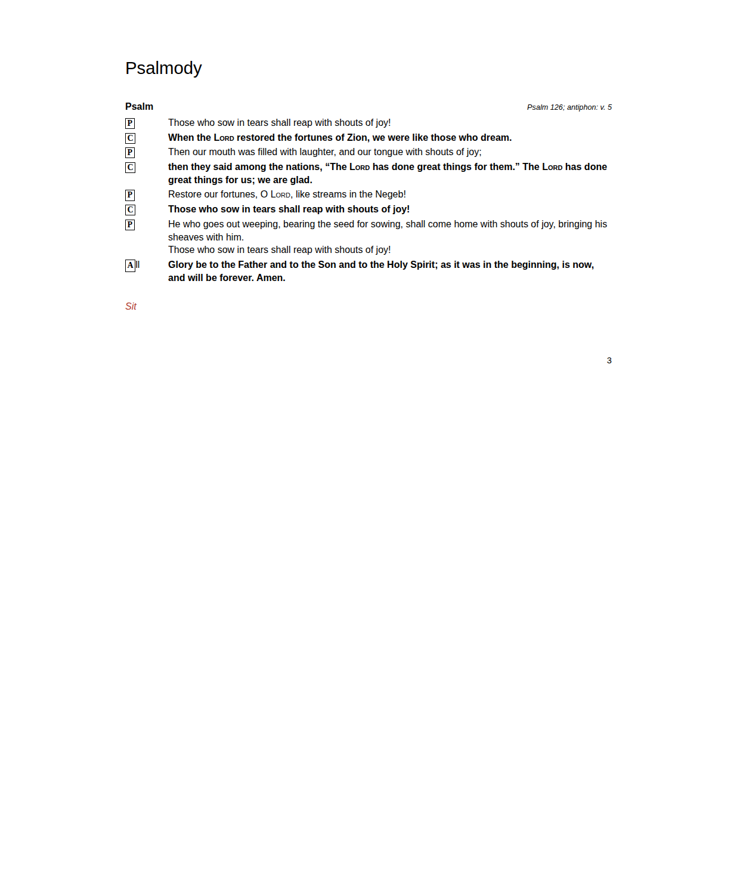Psalmody
Psalm
Psalm 126; antiphon: v. 5
| P | Those who sow in tears shall reap with shouts of joy! |
| C | When the Lord restored the fortunes of Zion, we were like those who dream. |
| P | Then our mouth was filled with laughter, and our tongue with shouts of joy; |
| C | then they said among the nations, “The Lord has done great things for them.” The Lord has done great things for us; we are glad. |
| P | Restore our fortunes, O Lord , like streams in the Negeb! |
| C | Those who sow in tears shall reap with shouts of joy! |
| P | He who goes out weeping, bearing the seed for sowing, shall come home with shouts of joy, bringing his sheaves with him. Those who sow in tears shall reap with shouts of joy! |
| A ll | Glory be to the Father and to the Son and to the Holy Spirit; as it was in the beginning, is now, and will be forever. Amen. |
Sit
3